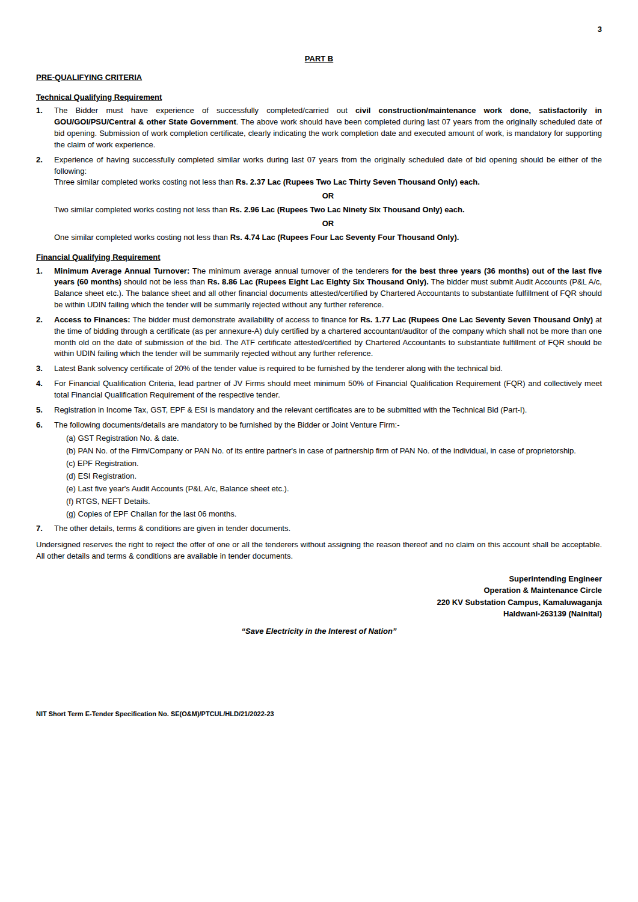3
PART B
PRE-QUALIFYING CRITERIA
Technical Qualifying Requirement
The Bidder must have experience of successfully completed/carried out civil construction/maintenance work done, satisfactorily in GOU/GOI/PSU/Central & other State Government. The above work should have been completed during last 07 years from the originally scheduled date of bid opening. Submission of work completion certificate, clearly indicating the work completion date and executed amount of work, is mandatory for supporting the claim of work experience.
Experience of having successfully completed similar works during last 07 years from the originally scheduled date of bid opening should be either of the following:
Three similar completed works costing not less than Rs. 2.37 Lac (Rupees Two Lac Thirty Seven Thousand Only) each.
OR
Two similar completed works costing not less than Rs. 2.96 Lac (Rupees Two Lac Ninety Six Thousand Only) each.
OR
One similar completed works costing not less than Rs. 4.74 Lac (Rupees Four Lac Seventy Four Thousand Only).
Financial Qualifying Requirement
Minimum Average Annual Turnover: The minimum average annual turnover of the tenderers for the best three years (36 months) out of the last five years (60 months) should not be less than Rs. 8.86 Lac (Rupees Eight Lac Eighty Six Thousand Only). The bidder must submit Audit Accounts (P&L A/c, Balance sheet etc.). The balance sheet and all other financial documents attested/certified by Chartered Accountants to substantiate fulfillment of FQR should be within UDIN failing which the tender will be summarily rejected without any further reference.
Access to Finances: The bidder must demonstrate availability of access to finance for Rs. 1.77 Lac (Rupees One Lac Seventy Seven Thousand Only) at the time of bidding through a certificate (as per annexure-A) duly certified by a chartered accountant/auditor of the company which shall not be more than one month old on the date of submission of the bid. The ATF certificate attested/certified by Chartered Accountants to substantiate fulfillment of FQR should be within UDIN failing which the tender will be summarily rejected without any further reference.
Latest Bank solvency certificate of 20% of the tender value is required to be furnished by the tenderer along with the technical bid.
For Financial Qualification Criteria, lead partner of JV Firms should meet minimum 50% of Financial Qualification Requirement (FQR) and collectively meet total Financial Qualification Requirement of the respective tender.
Registration in Income Tax, GST, EPF & ESI is mandatory and the relevant certificates are to be submitted with the Technical Bid (Part-I).
The following documents/details are mandatory to be furnished by the Bidder or Joint Venture Firm:-
(a) GST Registration No. & date.
(b) PAN No. of the Firm/Company or PAN No. of its entire partner's in case of partnership firm of PAN No. of the individual, in case of proprietorship.
(c) EPF Registration.
(d) ESI Registration.
(e) Last five year's Audit Accounts (P&L A/c, Balance sheet etc.).
(f) RTGS, NEFT Details.
(g) Copies of EPF Challan for the last 06 months.
The other details, terms & conditions are given in tender documents.
Undersigned reserves the right to reject the offer of one or all the tenderers without assigning the reason thereof and no claim on this account shall be acceptable. All other details and terms & conditions are available in tender documents.
Superintending Engineer
Operation & Maintenance Circle
220 KV Substation Campus, Kamaluwaganja
Haldwani-263139 (Nainital)
“Save Electricity in the Interest of Nation”
NIT Short Term E-Tender Specification No. SE(O&M)/PTCUL/HLD/21/2022-23